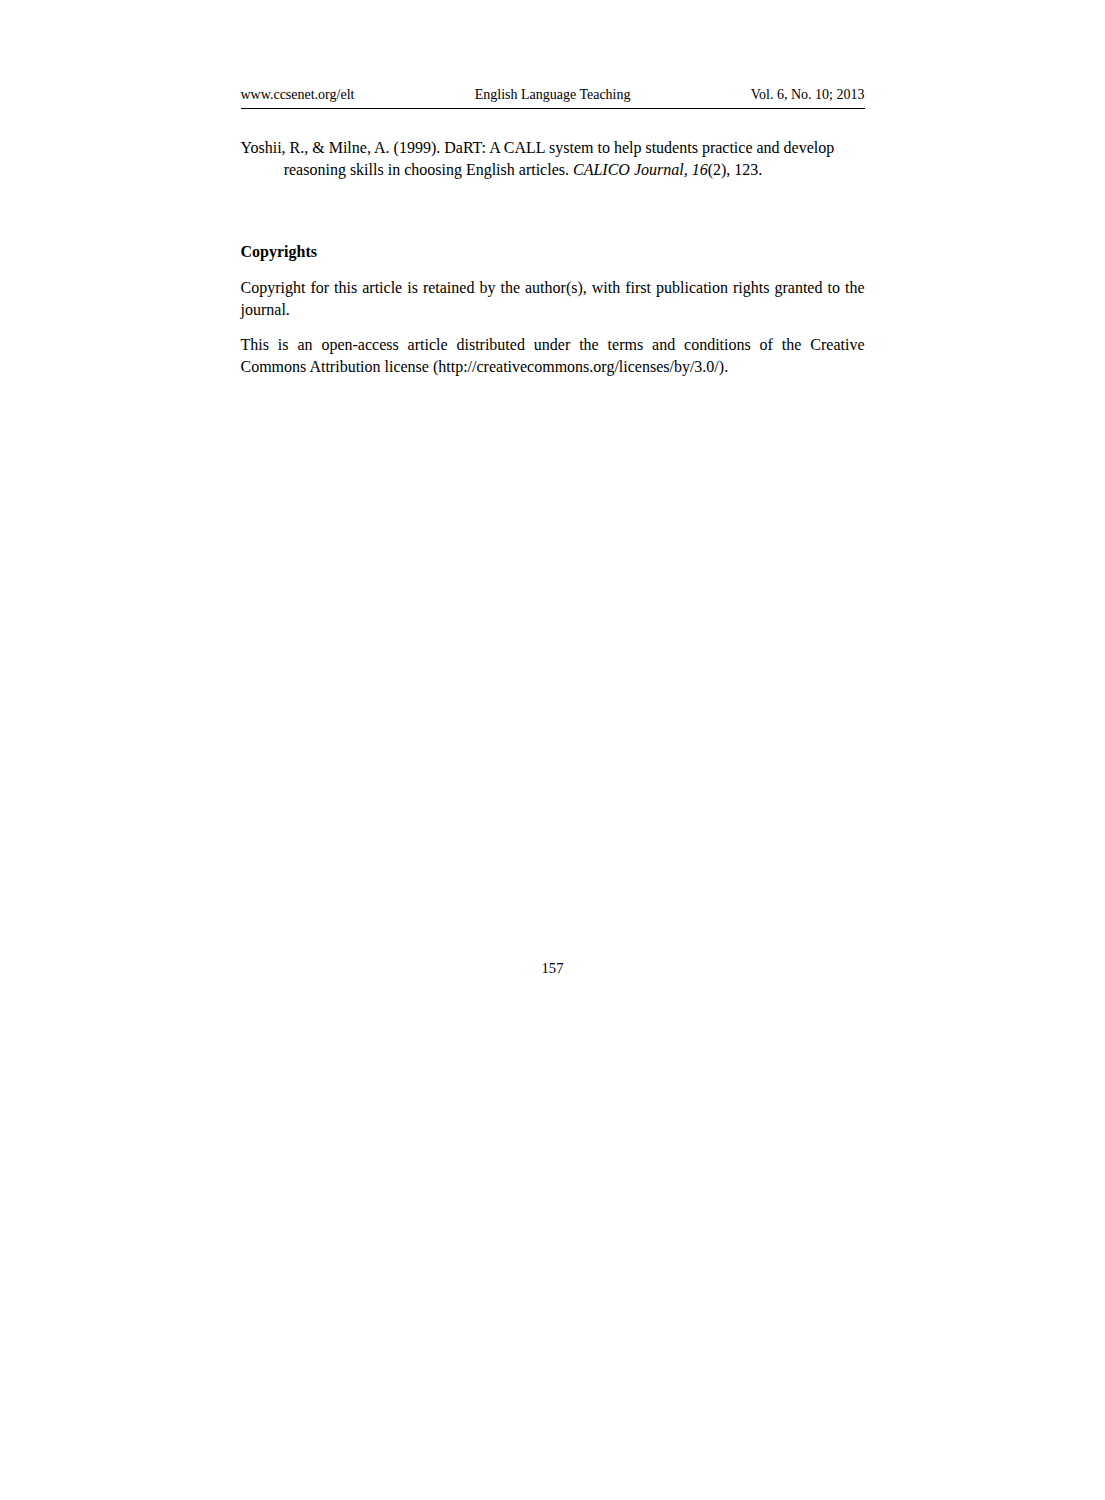www.ccsenet.org/elt English Language Teaching Vol. 6, No. 10; 2013
Yoshii, R., & Milne, A. (1999). DaRT: A CALL system to help students practice and develop reasoning skills in choosing English articles. CALICO Journal, 16(2), 123.
Copyrights
Copyright for this article is retained by the author(s), with first publication rights granted to the journal.
This is an open-access article distributed under the terms and conditions of the Creative Commons Attribution license (http://creativecommons.org/licenses/by/3.0/).
157